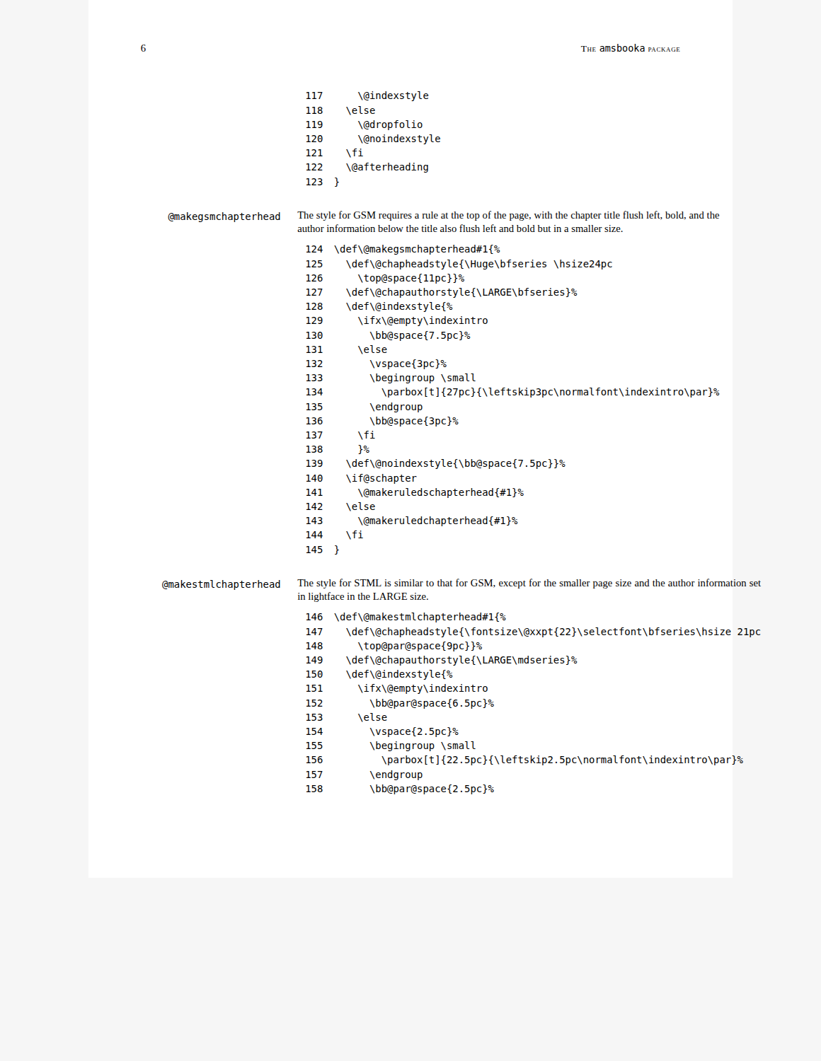6 The amsbooka package
117 \@indexstyle 118 \else 119 \@dropfolio 120 \@noindexstyle 121 \fi 122 \@afterheading 123}
@makegsmchapterhead
The style for GSM requires a rule at the top of the page, with the chapter title flush left, bold, and the author information below the title also flush left and bold but in a smaller size.
124\def\@makegsmchapterhead#1{% 125 \def\@chapheadstyle{\Huge\bfseries \hsize24pc 126 \top@space{11pc}}% 127 \def\@chapauthorstyle{\LARGE\bfseries}% 128 \def\@indexstyle{% 129 \ifx\@empty\indexintro 130 \bb@space{7.5pc}% 131 \else 132 \vspace{3pc}% 133 \begingroup \small 134 \parbox[t]{27pc}{\leftskip3pc\normalfont\indexintro\par}% 135 \endgroup 136 \bb@space{3pc}% 137 \fi 138 }% 139 \def\@noindexstyle{\bb@space{7.5pc}}% 140 \if@schapter 141 \@makeruledschapterhead{#1}% 142 \else 143 \@makeruledchapterhead{#1}% 144 \fi 145}
@makestmlchapterhead
The style for STML is similar to that for GSM, except for the smaller page size and the author information set in lightface in the LARGE size.
146\def\@makestmlchapterhead#1{% 147 \def\@chapheadstyle{\fontsize\@xxpt{22}\selectfont\bfseries\hsize 21pc 148 \top@par@space{9pc}}% 149 \def\@chapauthorstyle{\LARGE\mdseries}% 150 \def\@indexstyle{% 151 \ifx\@empty\indexintro 152 \bb@par@space{6.5pc}% 153 \else 154 \vspace{2.5pc}% 155 \begingroup \small 156 \parbox[t]{22.5pc}{\leftskip2.5pc\normalfont\indexintro\par}% 157 \endgroup 158 \bb@par@space{2.5pc}%